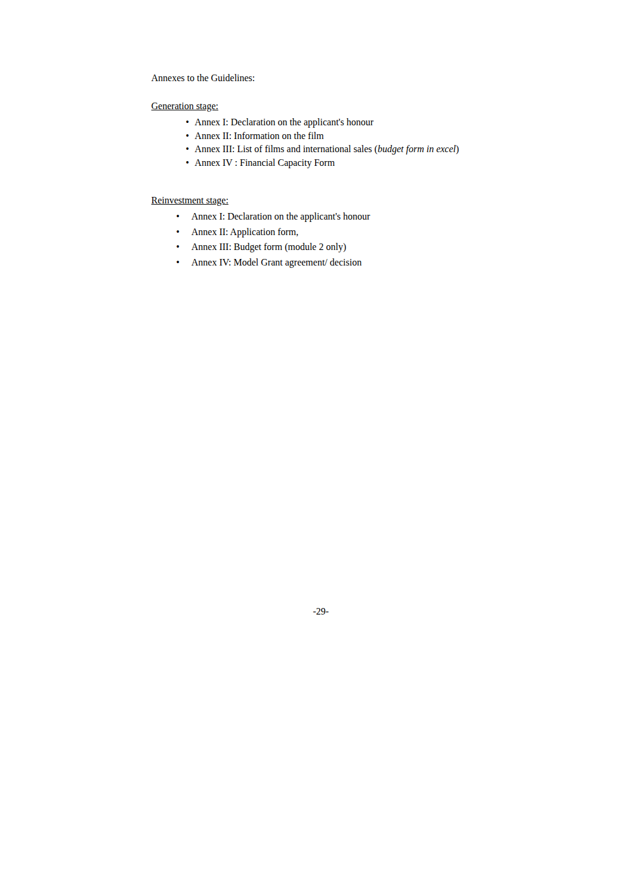Annexes to the Guidelines:
Generation stage:
Annex I: Declaration on the applicant's honour
Annex II: Information on the film
Annex III: List of films and international sales (budget form in excel)
Annex IV : Financial Capacity Form
Reinvestment stage:
Annex I: Declaration on the applicant's honour
Annex II: Application form,
Annex III: Budget form (module 2 only)
Annex IV: Model Grant agreement/ decision
-29-